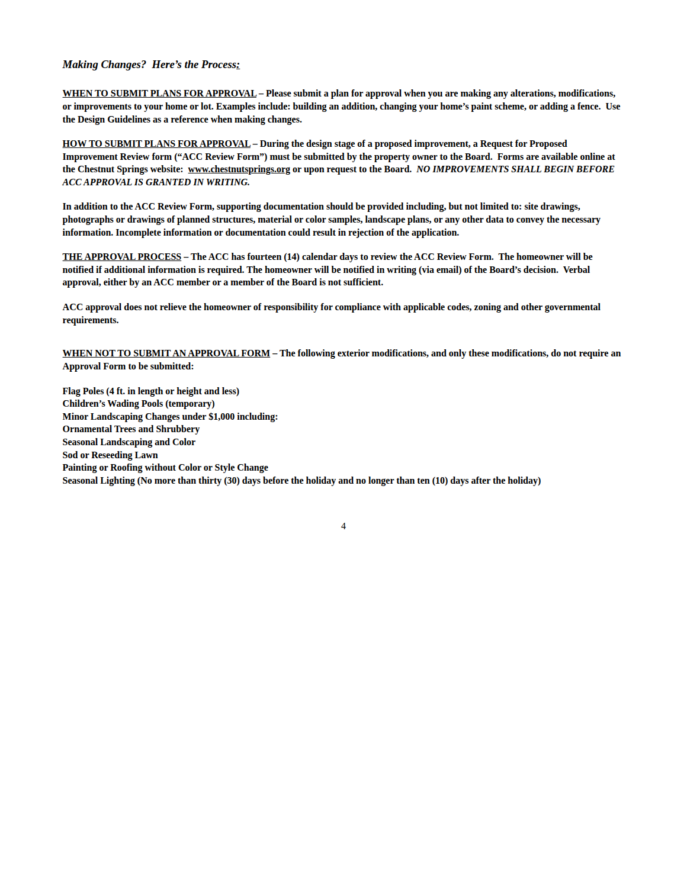Making Changes? Here’s the Process:
WHEN TO SUBMIT PLANS FOR APPROVAL – Please submit a plan for approval when you are making any alterations, modifications, or improvements to your home or lot. Examples include: building an addition, changing your home’s paint scheme, or adding a fence. Use the Design Guidelines as a reference when making changes.
HOW TO SUBMIT PLANS FOR APPROVAL – During the design stage of a proposed improvement, a Request for Proposed Improvement Review form (“ACC Review Form”) must be submitted by the property owner to the Board. Forms are available online at the Chestnut Springs website: www.chestnutsprings.org or upon request to the Board. NO IMPROVEMENTS SHALL BEGIN BEFORE ACC APPROVAL IS GRANTED IN WRITING.
In addition to the ACC Review Form, supporting documentation should be provided including, but not limited to: site drawings, photographs or drawings of planned structures, material or color samples, landscape plans, or any other data to convey the necessary information. Incomplete information or documentation could result in rejection of the application.
THE APPROVAL PROCESS – The ACC has fourteen (14) calendar days to review the ACC Review Form. The homeowner will be notified if additional information is required. The homeowner will be notified in writing (via email) of the Board’s decision. Verbal approval, either by an ACC member or a member of the Board is not sufficient.
ACC approval does not relieve the homeowner of responsibility for compliance with applicable codes, zoning and other governmental requirements.
WHEN NOT TO SUBMIT AN APPROVAL FORM – The following exterior modifications, and only these modifications, do not require an Approval Form to be submitted:
Flag Poles (4 ft. in length or height and less)
Children’s Wading Pools (temporary)
Minor Landscaping Changes under $1,000 including:
Ornamental Trees and Shrubbery
Seasonal Landscaping and Color
Sod or Reseeding Lawn
Painting or Roofing without Color or Style Change
Seasonal Lighting (No more than thirty (30) days before the holiday and no longer than ten (10) days after the holiday)
4